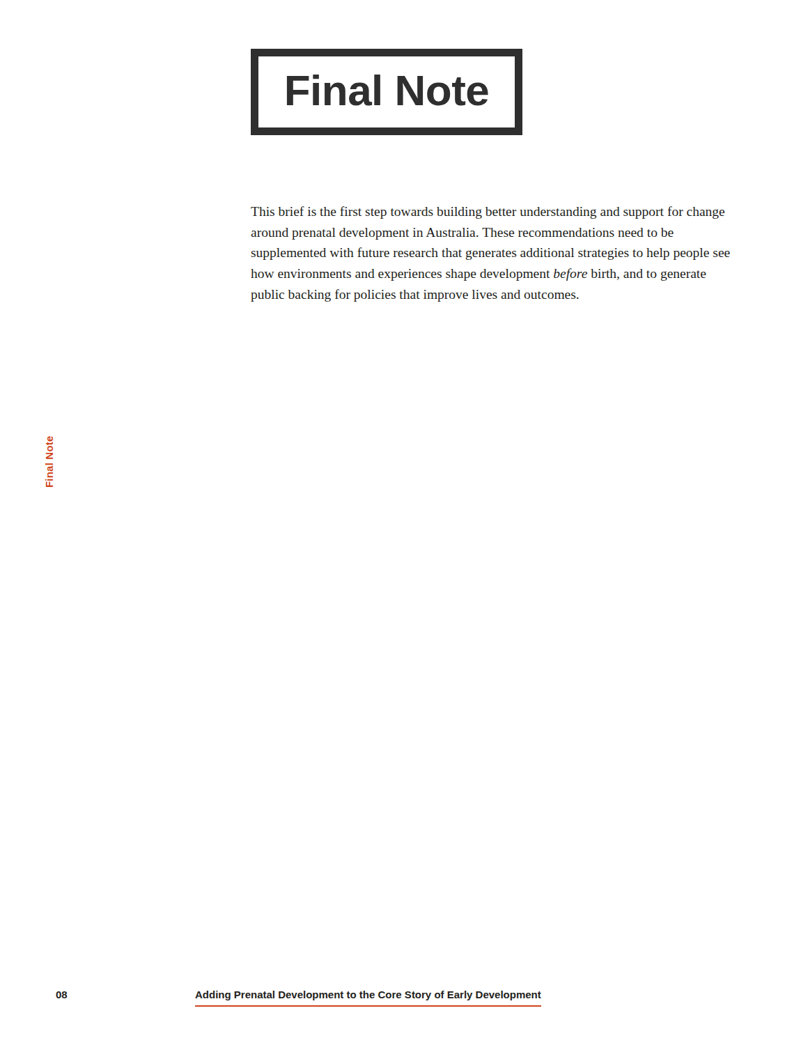Final Note
This brief is the first step towards building better understanding and support for change around prenatal development in Australia. These recommendations need to be supplemented with future research that generates additional strategies to help people see how environments and experiences shape development before birth, and to generate public backing for policies that improve lives and outcomes.
Final Note
08
Adding Prenatal Development to the Core Story of Early Development